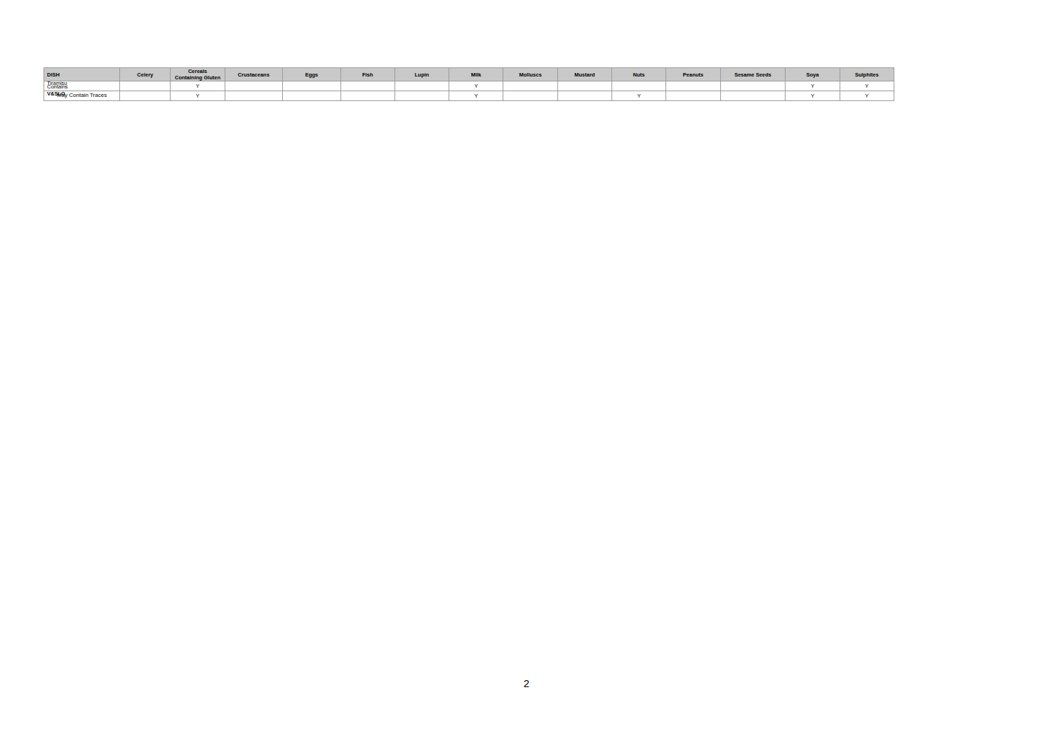| DISH | Celery | Cereals Containing Gluten | Crustaceans | Eggs | Fish | Lupin | Milk | Molluscs | Mustard | Nuts | Peanuts | Sesame Seeds | Soya | Sulphites |
| --- | --- | --- | --- | --- | --- | --- | --- | --- | --- | --- | --- | --- | --- | --- |
| Tiramisu Contains | | Y | | | | | Y | | | | | | Y | Y |
| V&SLO May Contain Traces | | Y | | | | | Y | | | Y | | | Y | Y |
2